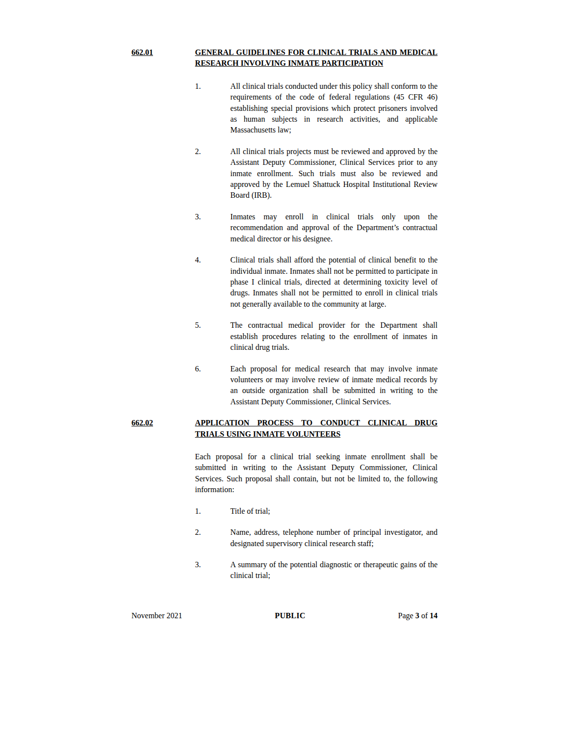662.01
GENERAL GUIDELINES FOR CLINICAL TRIALS AND MEDICAL RESEARCH INVOLVING INMATE PARTICIPATION
All clinical trials conducted under this policy shall conform to the requirements of the code of federal regulations (45 CFR 46) establishing special provisions which protect prisoners involved as human subjects in research activities, and applicable Massachusetts law;
All clinical trials projects must be reviewed and approved by the Assistant Deputy Commissioner, Clinical Services prior to any inmate enrollment. Such trials must also be reviewed and approved by the Lemuel Shattuck Hospital Institutional Review Board (IRB).
Inmates may enroll in clinical trials only upon the recommendation and approval of the Department’s contractual medical director or his designee.
Clinical trials shall afford the potential of clinical benefit to the individual inmate. Inmates shall not be permitted to participate in phase I clinical trials, directed at determining toxicity level of drugs. Inmates shall not be permitted to enroll in clinical trials not generally available to the community at large.
The contractual medical provider for the Department shall establish procedures relating to the enrollment of inmates in clinical drug trials.
Each proposal for medical research that may involve inmate volunteers or may involve review of inmate medical records by an outside organization shall be submitted in writing to the Assistant Deputy Commissioner, Clinical Services.
662.02
APPLICATION PROCESS TO CONDUCT CLINICAL DRUG TRIALS USING INMATE VOLUNTEERS
Each proposal for a clinical trial seeking inmate enrollment shall be submitted in writing to the Assistant Deputy Commissioner, Clinical Services. Such proposal shall contain, but not be limited to, the following information:
Title of trial;
Name, address, telephone number of principal investigator, and designated supervisory clinical research staff;
A summary of the potential diagnostic or therapeutic gains of the clinical trial;
November 2021
PUBLIC
Page 3 of 14